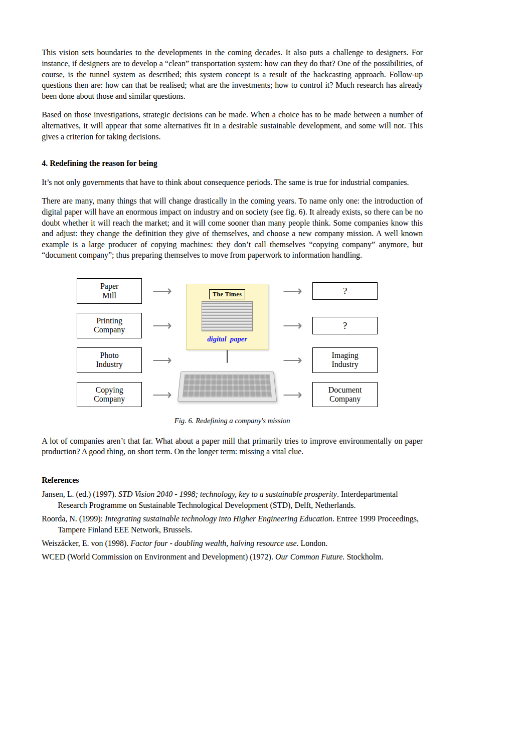This vision sets boundaries to the developments in the coming decades. It also puts a challenge to designers. For instance, if designers are to develop a “clean” transportation system: how can they do that? One of the possibilities, of course, is the tunnel system as described; this system concept is a result of the backcasting approach. Follow-up questions then are: how can that be realised; what are the investments; how to control it? Much research has already been done about those and similar questions.
Based on those investigations, strategic decisions can be made. When a choice has to be made between a number of alternatives, it will appear that some alternatives fit in a desirable sustainable development, and some will not. This gives a criterion for taking decisions.
4. Redefining the reason for being
It’s not only governments that have to think about consequence periods. The same is true for industrial companies.
There are many, many things that will change drastically in the coming years. To name only one: the introduction of digital paper will have an enormous impact on industry and on society (see fig. 6). It already exists, so there can be no doubt whether it will reach the market; and it will come sooner than many people think. Some companies know this and adjust: they change the definition they give of themselves, and choose a new company mission. A well known example is a large producer of copying machines: they don’t call themselves “copying company” anymore, but “document company”; thus preparing themselves to move from paperwork to information handling.
Paper
Mill
⟶
The Times
digital paper
⟶
?
Printing
Company
⟶
⟶
?
Photo
Industry
⟶
⟶
Imaging
Industry
Copying
Company
⟶
⟶
Document
Company
Fig. 6. Redefining a company's mission
A lot of companies aren’t that far. What about a paper mill that primarily tries to improve environmentally on paper production? A good thing, on short term. On the longer term: missing a vital clue.
References
Jansen, L. (ed.) (1997). STD Vision 2040 - 1998; technology, key to a sustainable prosperity. Interdepartmental Research Programme on Sustainable Technological Development (STD), Delft, Netherlands.
Roorda, N. (1999): Integrating sustainable technology into Higher Engineering Education. Entree 1999 Proceedings, Tampere Finland EEE Network, Brussels.
Weiszäcker, E. von (1998). Factor four - doubling wealth, halving resource use. London.
WCED (World Commission on Environment and Development) (1972). Our Common Future. Stockholm.